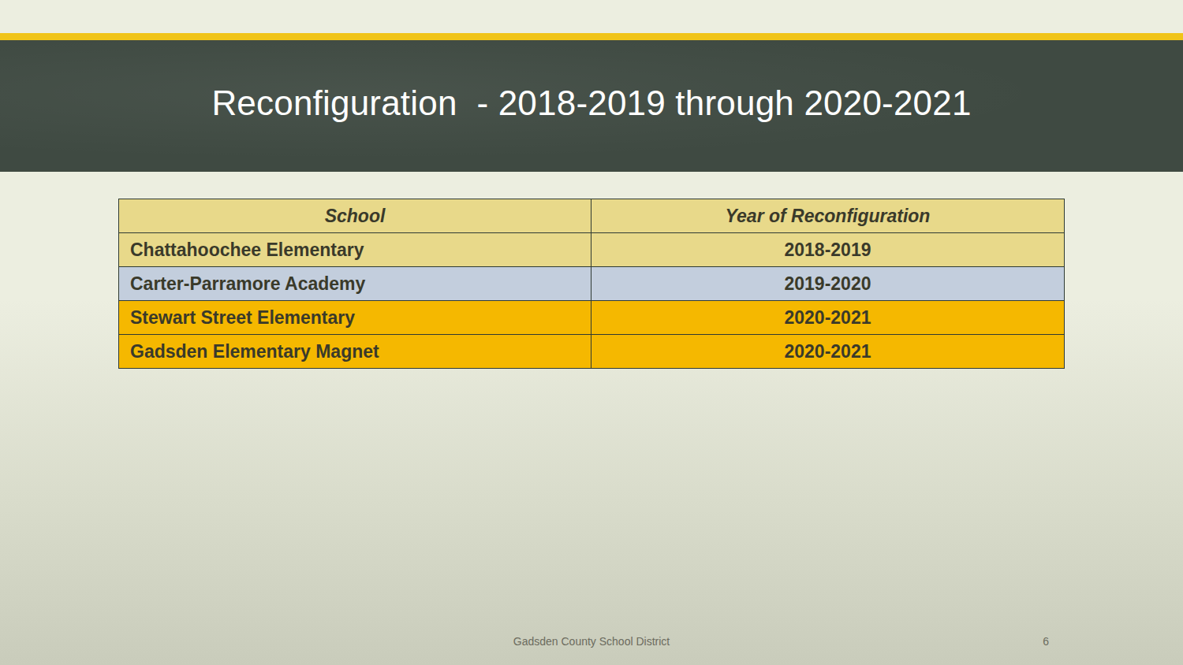Reconfiguration - 2018-2019 through 2020-2021
| School | Year of Reconfiguration |
| --- | --- |
| Chattahoochee Elementary | 2018-2019 |
| Carter-Parramore Academy | 2019-2020 |
| Stewart Street Elementary | 2020-2021 |
| Gadsden Elementary Magnet | 2020-2021 |
Gadsden County School District
6